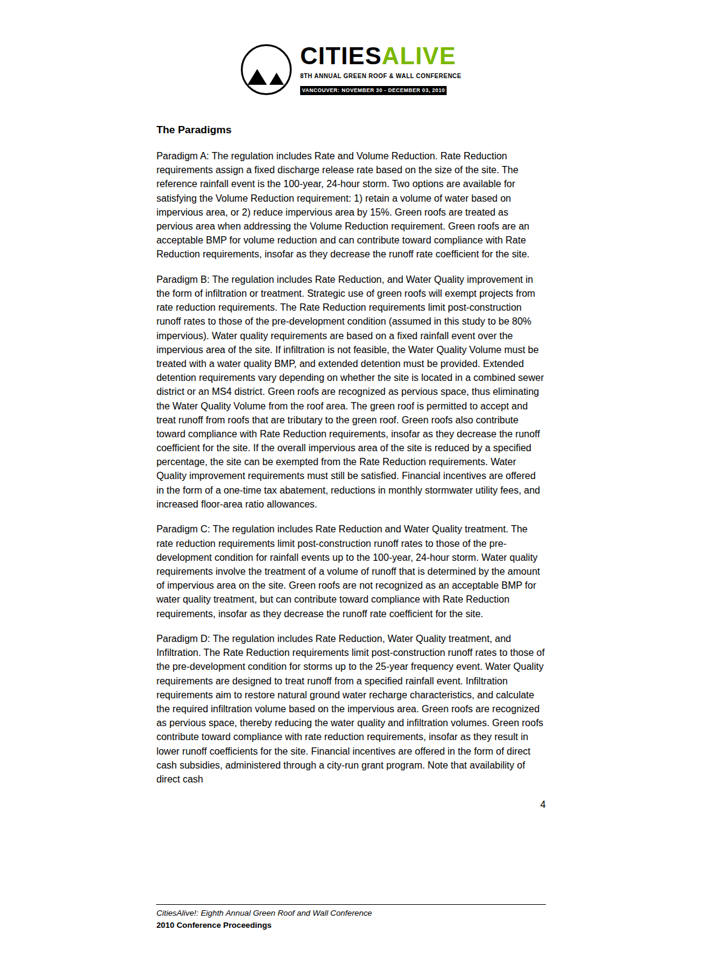CITIESALIVE
8TH ANNUAL GREEN ROOF & WALL CONFERENCE
VANCOUVER: NOVEMBER 30 - DECEMBER 03, 2010
The Paradigms
Paradigm A: The regulation includes Rate and Volume Reduction. Rate Reduction requirements assign a fixed discharge release rate based on the size of the site. The reference rainfall event is the 100-year, 24-hour storm. Two options are available for satisfying the Volume Reduction requirement: 1) retain a volume of water based on impervious area, or 2) reduce impervious area by 15%. Green roofs are treated as pervious area when addressing the Volume Reduction requirement. Green roofs are an acceptable BMP for volume reduction and can contribute toward compliance with Rate Reduction requirements, insofar as they decrease the runoff rate coefficient for the site.
Paradigm B: The regulation includes Rate Reduction, and Water Quality improvement in the form of infiltration or treatment. Strategic use of green roofs will exempt projects from rate reduction requirements. The Rate Reduction requirements limit post-construction runoff rates to those of the pre-development condition (assumed in this study to be 80% impervious). Water quality requirements are based on a fixed rainfall event over the impervious area of the site. If infiltration is not feasible, the Water Quality Volume must be treated with a water quality BMP, and extended detention must be provided. Extended detention requirements vary depending on whether the site is located in a combined sewer district or an MS4 district. Green roofs are recognized as pervious space, thus eliminating the Water Quality Volume from the roof area. The green roof is permitted to accept and treat runoff from roofs that are tributary to the green roof. Green roofs also contribute toward compliance with Rate Reduction requirements, insofar as they decrease the runoff coefficient for the site. If the overall impervious area of the site is reduced by a specified percentage, the site can be exempted from the Rate Reduction requirements. Water Quality improvement requirements must still be satisfied. Financial incentives are offered in the form of a one-time tax abatement, reductions in monthly stormwater utility fees, and increased floor-area ratio allowances.
Paradigm C: The regulation includes Rate Reduction and Water Quality treatment. The rate reduction requirements limit post-construction runoff rates to those of the pre-development condition for rainfall events up to the 100-year, 24-hour storm. Water quality requirements involve the treatment of a volume of runoff that is determined by the amount of impervious area on the site. Green roofs are not recognized as an acceptable BMP for water quality treatment, but can contribute toward compliance with Rate Reduction requirements, insofar as they decrease the runoff rate coefficient for the site.
Paradigm D: The regulation includes Rate Reduction, Water Quality treatment, and Infiltration. The Rate Reduction requirements limit post-construction runoff rates to those of the pre-development condition for storms up to the 25-year frequency event. Water Quality requirements are designed to treat runoff from a specified rainfall event. Infiltration requirements aim to restore natural ground water recharge characteristics, and calculate the required infiltration volume based on the impervious area. Green roofs are recognized as pervious space, thereby reducing the water quality and infiltration volumes. Green roofs contribute toward compliance with rate reduction requirements, insofar as they result in lower runoff coefficients for the site. Financial incentives are offered in the form of direct cash subsidies, administered through a city-run grant program. Note that availability of direct cash
4
CitiesAlive!: Eighth Annual Green Roof and Wall Conference
2010 Conference Proceedings